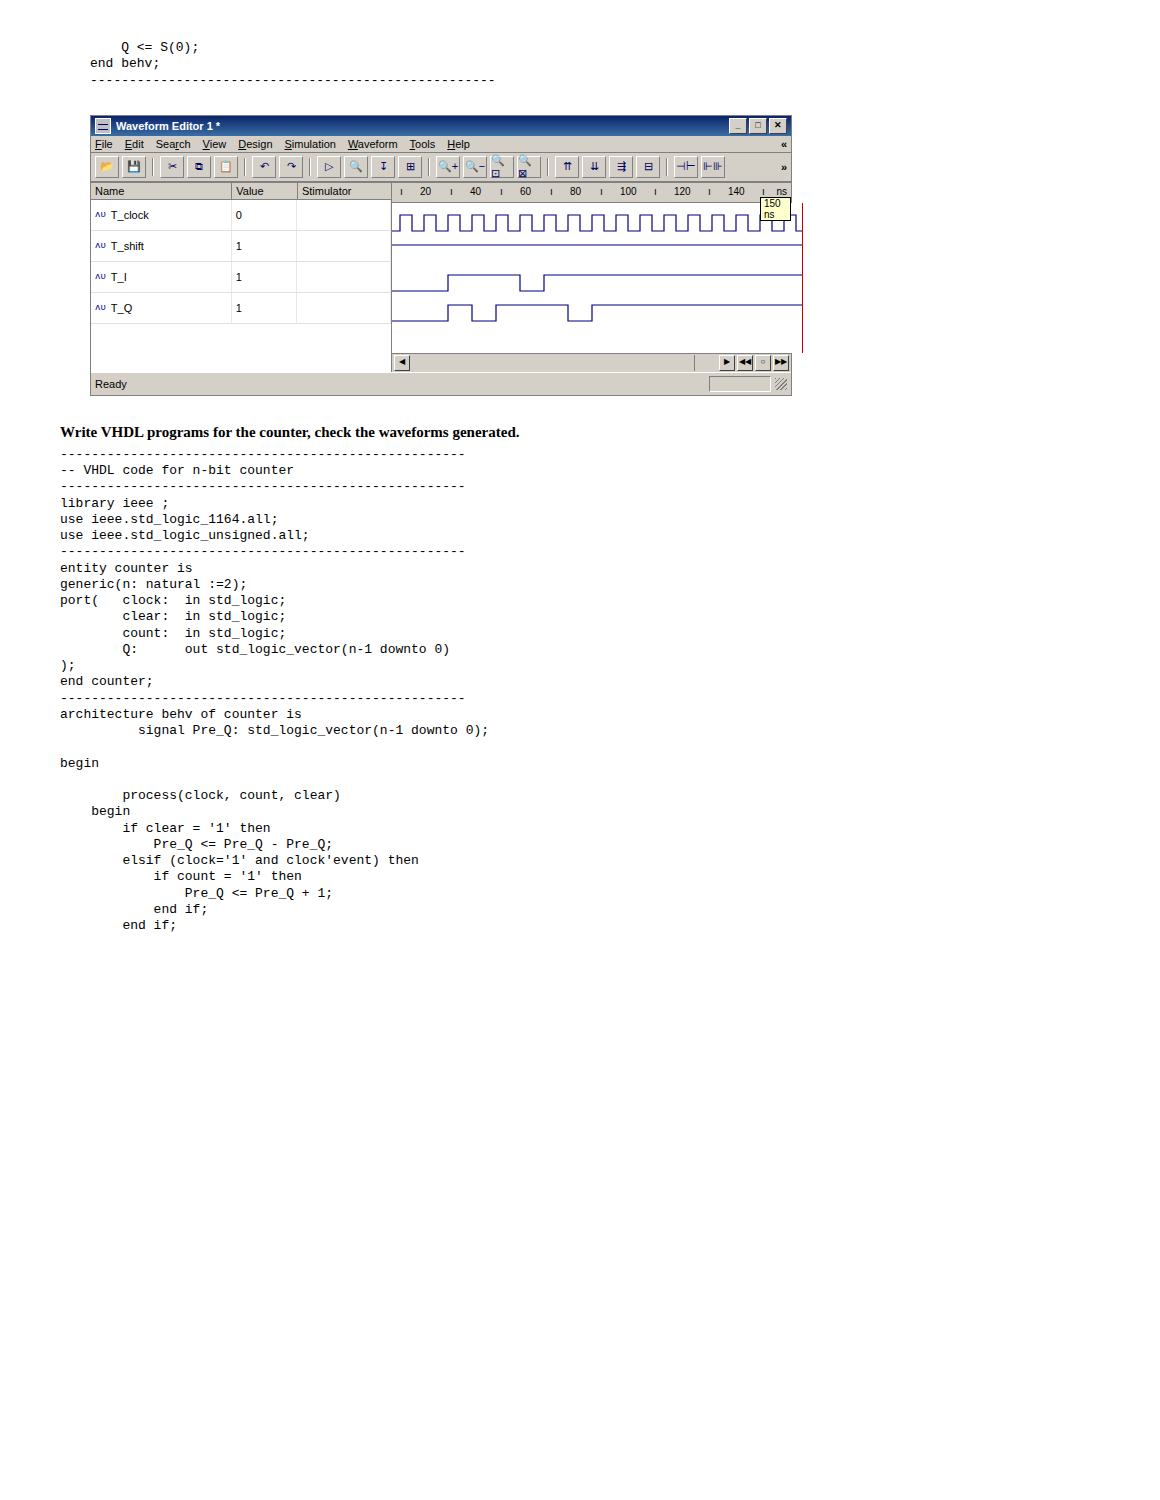Q <= S(0);
end behv;
----------------------------------------------------
Waveform Editor 1 * _ □ ✕
File Edit Search View Design Simulation Waveform Tools Help «
📂 💾 ✂ ⧉ 📋 ↶ ↷ ▷ 🔍 ↧ ⊞ 🔍+ 🔍− 🔍⊡ 🔍⊠ ⇈ ⇊ ⇶ ⊟ ⊣⊢ ⊩⊪ »
Name
Value
Stimulator
ᴧᴜ T_clock
0
ᴧᴜ T_shift
1
ᴧᴜ T_I
1
ᴧᴜ T_Q
1
ı 20 ı 40 ı 60 ı 80 ı 100 ı 120 ı 140 ı ns
150 ns
◀
▶ ◀◀ ○ ▶▶
Ready
Write VHDL programs for the counter, check the waveforms generated.
----------------------------------------------------
-- VHDL code for n-bit counter
----------------------------------------------------
library ieee ;
use ieee.std_logic_1164.all;
use ieee.std_logic_unsigned.all;
----------------------------------------------------
entity counter is
generic(n: natural :=2);
port(   clock:  in std_logic;
        clear:  in std_logic;
        count:  in std_logic;
        Q:      out std_logic_vector(n-1 downto 0)
);
end counter;
----------------------------------------------------
architecture behv of counter is
          signal Pre_Q: std_logic_vector(n-1 downto 0);

begin

        process(clock, count, clear)
    begin
        if clear = '1' then
            Pre_Q <= Pre_Q - Pre_Q;
        elsif (clock='1' and clock'event) then
            if count = '1' then
                Pre_Q <= Pre_Q + 1;
            end if;
        end if;